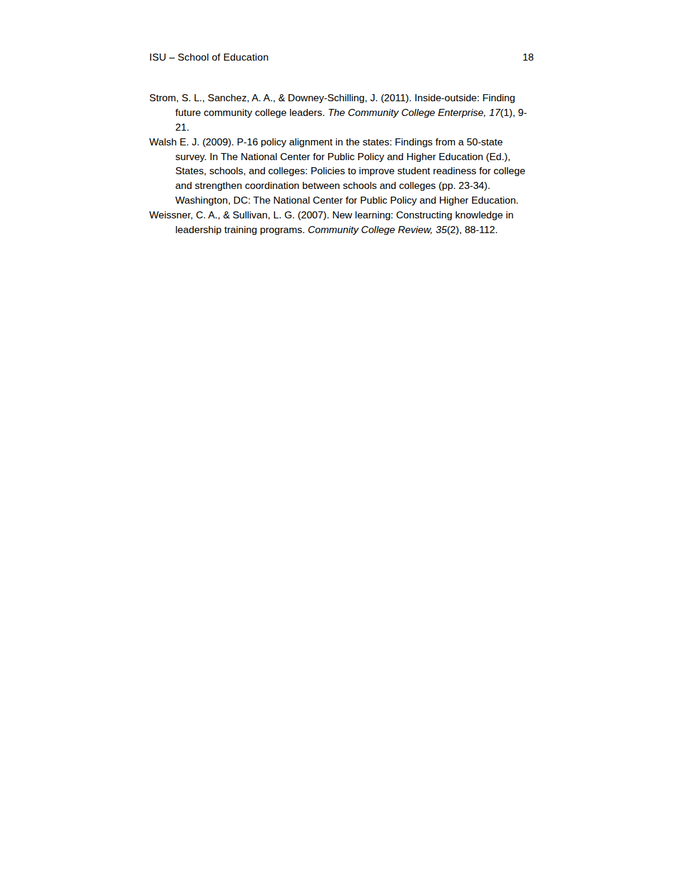ISU – School of Education 18
Strom, S. L., Sanchez, A. A., & Downey-Schilling, J. (2011). Inside-outside: Finding future community college leaders. The Community College Enterprise, 17(1), 9-21.
Walsh E. J. (2009). P-16 policy alignment in the states: Findings from a 50-state survey. In The National Center for Public Policy and Higher Education (Ed.), States, schools, and colleges: Policies to improve student readiness for college and strengthen coordination between schools and colleges (pp. 23-34). Washington, DC: The National Center for Public Policy and Higher Education.
Weissner, C. A., & Sullivan, L. G. (2007). New learning: Constructing knowledge in leadership training programs. Community College Review, 35(2), 88-112.